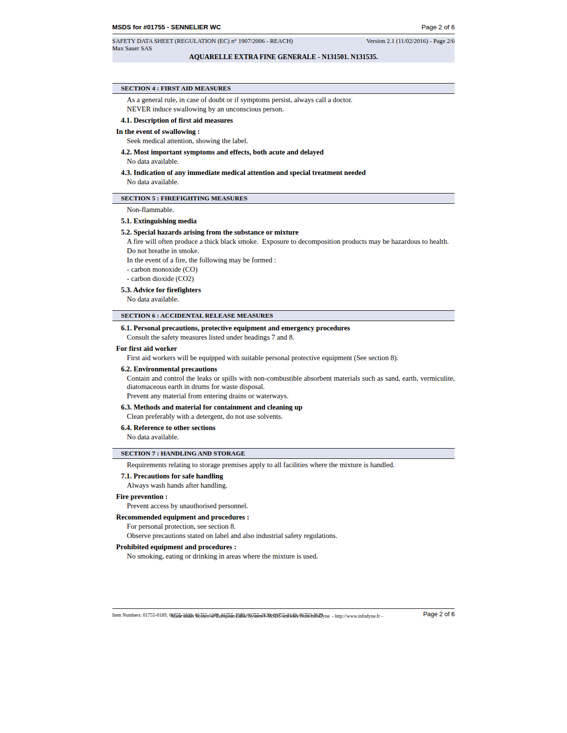MSDS for #01755 - SENNELIER WC
Page 2 of 6
SAFETY DATA SHEET (REGULATION (EC) n° 1907/2006 - REACH)
Version 2.1 (11/02/2016) - Page 2/6
Max Sauer SAS
AQUARELLE EXTRA FINE GENERALE - N131501. N131535.
SECTION 4 : FIRST AID MEASURES
As a general rule, in case of doubt or if symptoms persist, always call a doctor.
NEVER induce swallowing by an unconscious person.
4.1. Description of first aid measures
In the event of swallowing :
Seek medical attention, showing the label.
4.2. Most important symptoms and effects, both acute and delayed
No data available.
4.3. Indication of any immediate medical attention and special treatment needed
No data available.
SECTION 5 : FIREFIGHTING MEASURES
Non-flammable.
5.1. Extinguishing media
5.2. Special hazards arising from the substance or mixture
A fire will often produce a thick black smoke. Exposure to decomposition products may be hazardous to health.
Do not breathe in smoke.
In the event of a fire, the following may be formed :
- carbon monoxide (CO)
- carbon dioxide (CO2)
5.3. Advice for firefighters
No data available.
SECTION 6 : ACCIDENTAL RELEASE MEASURES
6.1. Personal precautions, protective equipment and emergency procedures
Consult the safety measures listed under headings 7 and 8.
For first aid worker
First aid workers will be equipped with suitable personal protective equipment (See section 8).
6.2. Environmental precautions
Contain and control the leaks or spills with non-combustible absorbent materials such as sand, earth, vermiculite, diatomaceous earth in drums for waste disposal.
Prevent any material from entering drains or waterways.
6.3. Methods and material for containment and cleaning up
Clean preferably with a detergent, do not use solvents.
6.4. Reference to other sections
No data available.
SECTION 7 : HANDLING AND STORAGE
Requirements relating to storage premises apply to all facilities where the mixture is handled.
7.1. Precautions for safe handling
Always wash hands after handling.
Fire prevention :
Prevent access by unauthorised personnel.
Recommended equipment and procedures :
For personal protection, see section 8.
Observe precautions stated on label and also industrial safety regulations.
Prohibited equipment and procedures :
No smoking, eating or drinking in areas where the mixture is used.
Item Numbers: 01755-0189, 01755-1019, 01755-1249, 01755-2089, 01755-2129, 01755-2149, 01755-3129 Made under licence of European Label System® MSDS software from InfoDyne - http://www.infodyne.fr -
Page 2 of 6